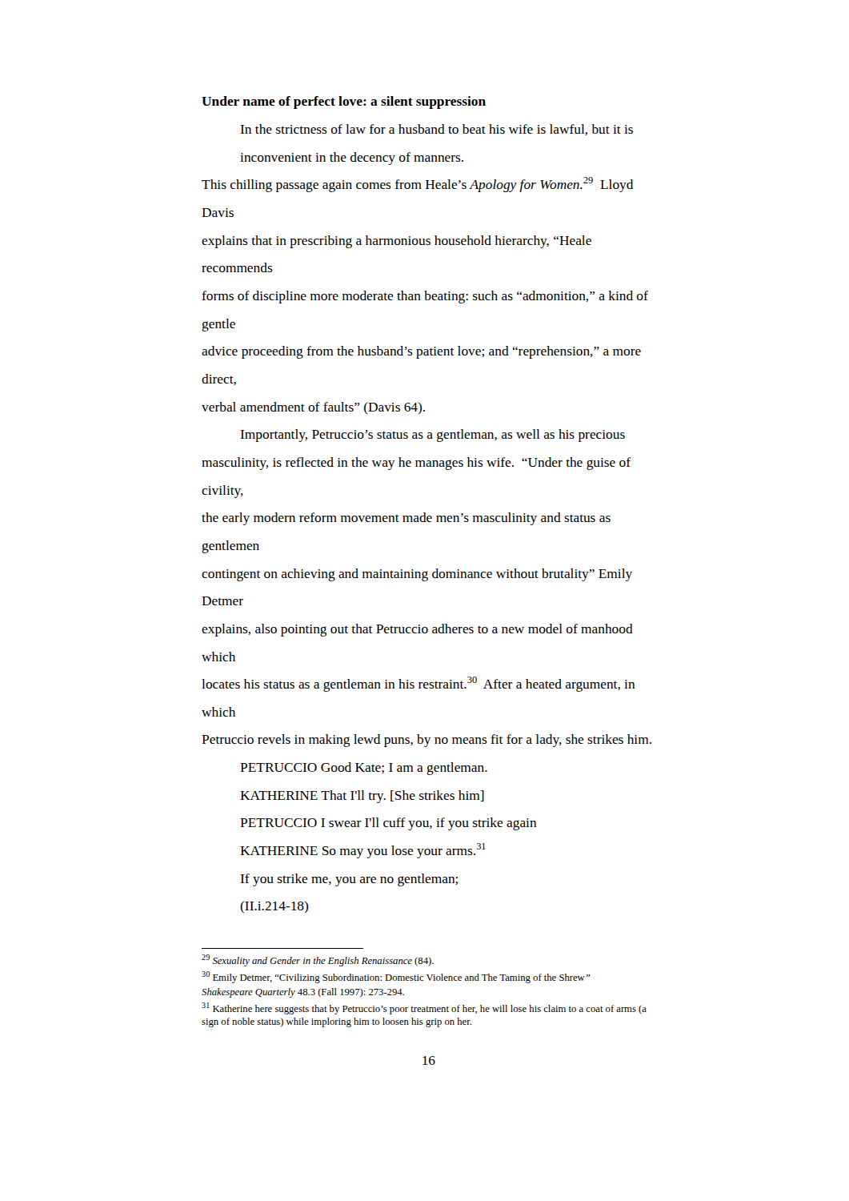Under name of perfect love: a silent suppression
In the strictness of law for a husband to beat his wife is lawful, but it is
inconvenient in the decency of manners.
This chilling passage again comes from Heale’s Apology for Women.29 Lloyd Davis
explains that in prescribing a harmonious household hierarchy, “Heale recommends
forms of discipline more moderate than beating: such as “admonition,” a kind of gentle
advice proceeding from the husband’s patient love; and “reprehension,” a more direct,
verbal amendment of faults” (Davis 64).
Importantly, Petruccio’s status as a gentleman, as well as his precious
masculinity, is reflected in the way he manages his wife. “Under the guise of civility,
the early modern reform movement made men’s masculinity and status as gentlemen
contingent on achieving and maintaining dominance without brutality” Emily Detmer
explains, also pointing out that Petruccio adheres to a new model of manhood which
locates his status as a gentleman in his restraint.30 After a heated argument, in which
Petruccio revels in making lewd puns, by no means fit for a lady, she strikes him.
PETRUCCIO Good Kate; I am a gentleman.
KATHERINE That I'll try. [She strikes him]
PETRUCCIO I swear I'll cuff you, if you strike again
KATHERINE So may you lose your arms.31
If you strike me, you are no gentleman;
(II.i.214-18)
29 Sexuality and Gender in the English Renaissance (84).
30 Emily Detmer, “Civilizing Subordination: Domestic Violence and The Taming of the Shrew”
Shakespeare Quarterly 48.3 (Fall 1997): 273-294.
31 Katherine here suggests that by Petruccio’s poor treatment of her, he will lose his claim to a coat of arms (a sign of noble status) while imploring him to loosen his grip on her.
16